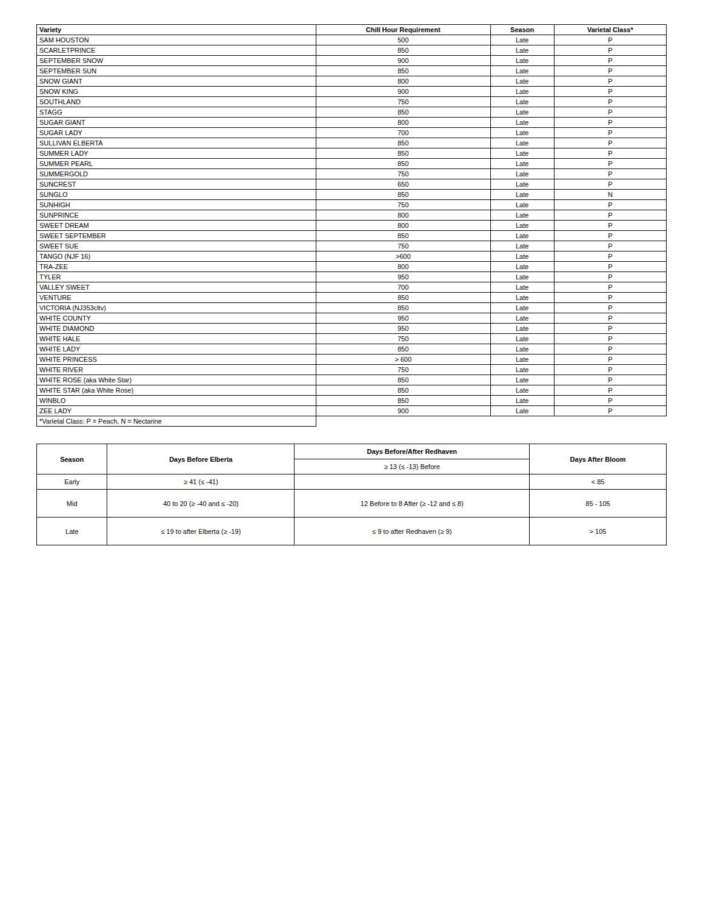| Variety | Chill Hour Requirement | Season | Varietal Class* |
| --- | --- | --- | --- |
| SAM HOUSTON | 500 | Late | P |
| SCARLETPRINCE | 850 | Late | P |
| SEPTEMBER SNOW | 900 | Late | P |
| SEPTEMBER SUN | 850 | Late | P |
| SNOW GIANT | 800 | Late | P |
| SNOW KING | 900 | Late | P |
| SOUTHLAND | 750 | Late | P |
| STAGG | 850 | Late | P |
| SUGAR GIANT | 800 | Late | P |
| SUGAR LADY | 700 | Late | P |
| SULLIVAN ELBERTA | 850 | Late | P |
| SUMMER LADY | 850 | Late | P |
| SUMMER PEARL | 850 | Late | P |
| SUMMERGOLD | 750 | Late | P |
| SUNCREST | 650 | Late | P |
| SUNGLO | 850 | Late | N |
| SUNHIGH | 750 | Late | P |
| SUNPRINCE | 800 | Late | P |
| SWEET DREAM | 800 | Late | P |
| SWEET SEPTEMBER | 850 | Late | P |
| SWEET SUE | 750 | Late | P |
| TANGO (NJF 16) | >600 | Late | P |
| TRA-ZEE | 800 | Late | P |
| TYLER | 950 | Late | P |
| VALLEY SWEET | 700 | Late | P |
| VENTURE | 850 | Late | P |
| VICTORIA (NJ353cltv) | 850 | Late | P |
| WHITE COUNTY | 950 | Late | P |
| WHITE DIAMOND | 950 | Late | P |
| WHITE HALE | 750 | Late | P |
| WHITE LADY | 850 | Late | P |
| WHITE PRINCESS | > 600 | Late | P |
| WHITE RIVER | 750 | Late | P |
| WHITE ROSE (aka White Star) | 850 | Late | P |
| WHITE STAR (aka White Rose) | 850 | Late | P |
| WINBLO | 850 | Late | P |
| ZEE LADY | 900 | Late | P |
| *Varietal Class: P = Peach, N = Nectarine | | | |
| Season | Days Before Elberta | Days Before/After Redhaven | Days After Bloom |
| --- | --- | --- | --- |
| ≥ 13 (≤ -13) Before |
| Early | ≥ 41 (≤ -41) | | < 85 |
| Mid | 40 to 20 (≥ -40 and ≤ -20) | 12 Before to 8 After (≥ -12 and ≤ 8) | 85 - 105 |
| Late | ≤ 19 to after Elberta (≥ -19) | ≤ 9 to after Redhaven (≥ 9) | > 105 |